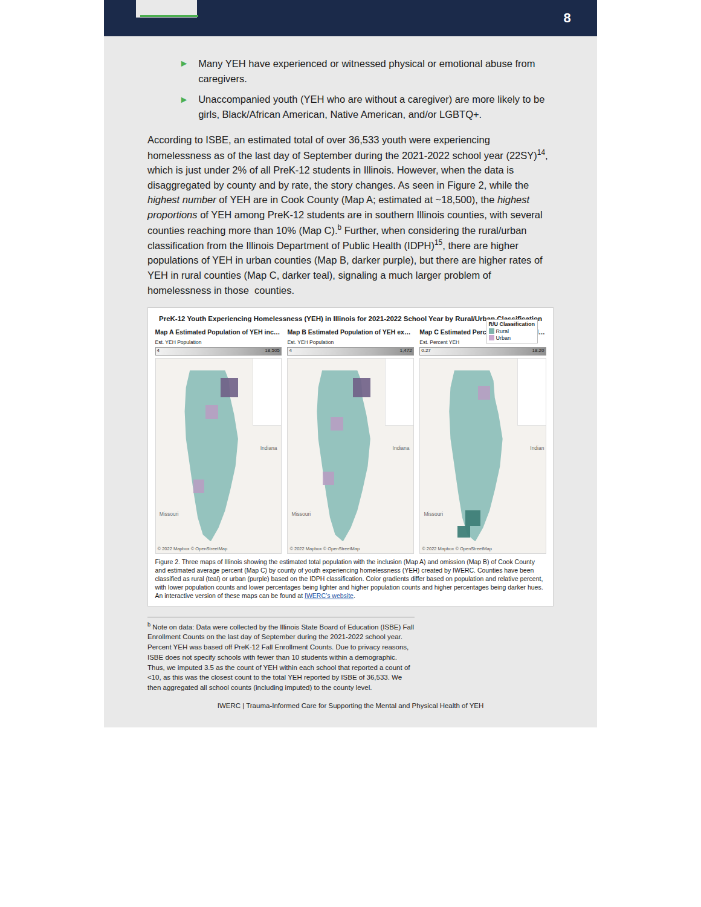8
Many YEH have experienced or witnessed physical or emotional abuse from caregivers.
Unaccompanied youth (YEH who are without a caregiver) are more likely to be girls, Black/African American, Native American, and/or LGBTQ+.
According to ISBE, an estimated total of over 36,533 youth were experiencing homelessness as of the last day of September during the 2021-2022 school year (22SY)14, which is just under 2% of all PreK-12 students in Illinois. However, when the data is disaggregated by county and by rate, the story changes. As seen in Figure 2, while the highest number of YEH are in Cook County (Map A; estimated at ~18,500), the highest proportions of YEH among PreK-12 students are in southern Illinois counties, with several counties reaching more than 10% (Map C).b Further, when considering the rural/urban classification from the Illinois Department of Public Health (IDPH)15, there are higher populations of YEH in urban counties (Map B, darker purple), but there are higher rates of YEH in rural counties (Map C, darker teal), signaling a much larger problem of homelessness in those counties.
R/U Classification
Rural
Urban
PreK-12 Youth Experiencing Homelessness (YEH) in Illinois for 2021-2022 School Year by Rural/Urban Classification
Map A Estimated Population of YEH including Cook County
Est. YEH Population
418,505
Indiana
Missouri
© 2022 Mapbox © OpenStreetMap
Map B Estimated Population of YEH excluding Cook County
Est. YEH Population
41,472
Indiana
Missouri
© 2022 Mapbox © OpenStreetMap
Map C Estimated Percent of YEH including Cook County
Est. Percent YEH
0.2718.20
Indian
Missouri
© 2022 Mapbox © OpenStreetMap
Figure 2. Three maps of Illinois showing the estimated total population with the inclusion (Map A) and omission (Map B) of Cook County and estimated average percent (Map C) by county of youth experiencing homelessness (YEH) created by IWERC. Counties have been classified as rural (teal) or urban (purple) based on the IDPH classification. Color gradients differ based on population and relative percent, with lower population counts and lower percentages being lighter and higher population counts and higher percentages being darker hues. An interactive version of these maps can be found at IWERC’s website.
b Note on data: Data were collected by the Illinois State Board of Education (ISBE) Fall Enrollment Counts on the last day of September during the 2021-2022 school year. Percent YEH was based off PreK-12 Fall Enrollment Counts. Due to privacy reasons, ISBE does not specify schools with fewer than 10 students within a demographic. Thus, we imputed 3.5 as the count of YEH within each school that reported a count of <10, as this was the closest count to the total YEH reported by ISBE of 36,533. We then aggregated all school counts (including imputed) to the county level.
IWERC | Trauma-Informed Care for Supporting the Mental and Physical Health of YEH